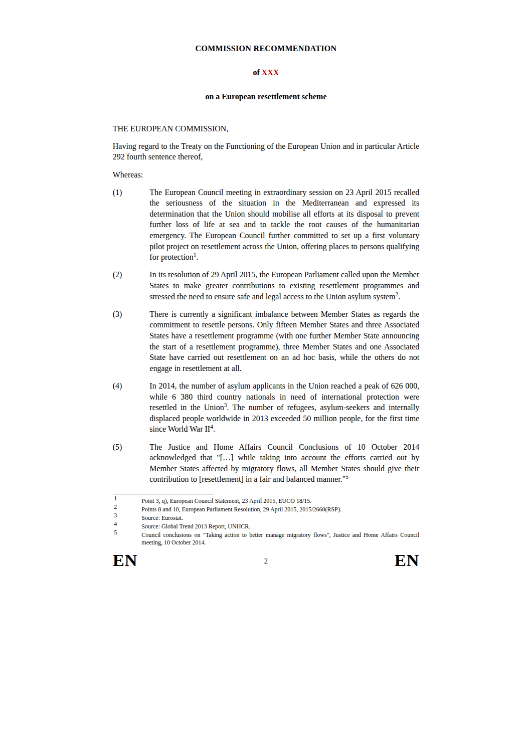COMMISSION RECOMMENDATION
of XXX
on a European resettlement scheme
THE EUROPEAN COMMISSION,
Having regard to the Treaty on the Functioning of the European Union and in particular Article 292 fourth sentence thereof,
Whereas:
(1) The European Council meeting in extraordinary session on 23 April 2015 recalled the seriousness of the situation in the Mediterranean and expressed its determination that the Union should mobilise all efforts at its disposal to prevent further loss of life at sea and to tackle the root causes of the humanitarian emergency. The European Council further committed to set up a first voluntary pilot project on resettlement across the Union, offering places to persons qualifying for protection1.
(2) In its resolution of 29 April 2015, the European Parliament called upon the Member States to make greater contributions to existing resettlement programmes and stressed the need to ensure safe and legal access to the Union asylum system2.
(3) There is currently a significant imbalance between Member States as regards the commitment to resettle persons. Only fifteen Member States and three Associated States have a resettlement programme (with one further Member State announcing the start of a resettlement programme), three Member States and one Associated State have carried out resettlement on an ad hoc basis, while the others do not engage in resettlement at all.
(4) In 2014, the number of asylum applicants in the Union reached a peak of 626 000, while 6 380 third country nationals in need of international protection were resettled in the Union3. The number of refugees, asylum-seekers and internally displaced people worldwide in 2013 exceeded 50 million people, for the first time since World War II4.
(5) The Justice and Home Affairs Council Conclusions of 10 October 2014 acknowledged that "[…] while taking into account the efforts carried out by Member States affected by migratory flows, all Member States should give their contribution to [resettlement] in a fair and balanced manner."5
| 1 | Point 3, q), European Council Statement, 23 April 2015, EUCO 18/15. |
| 2 | Points 8 and 10, European Parliament Resolution, 29 April 2015, 2015/2660(RSP). |
| 3 | Source: Eurostat. |
| 4 | Source: Global Trend 2013 Report, UNHCR. |
| 5 | Council conclusions on "Taking action to better manage migratory flows", Justice and Home Affairs Council meeting, 10 October 2014. |
EN
2
EN